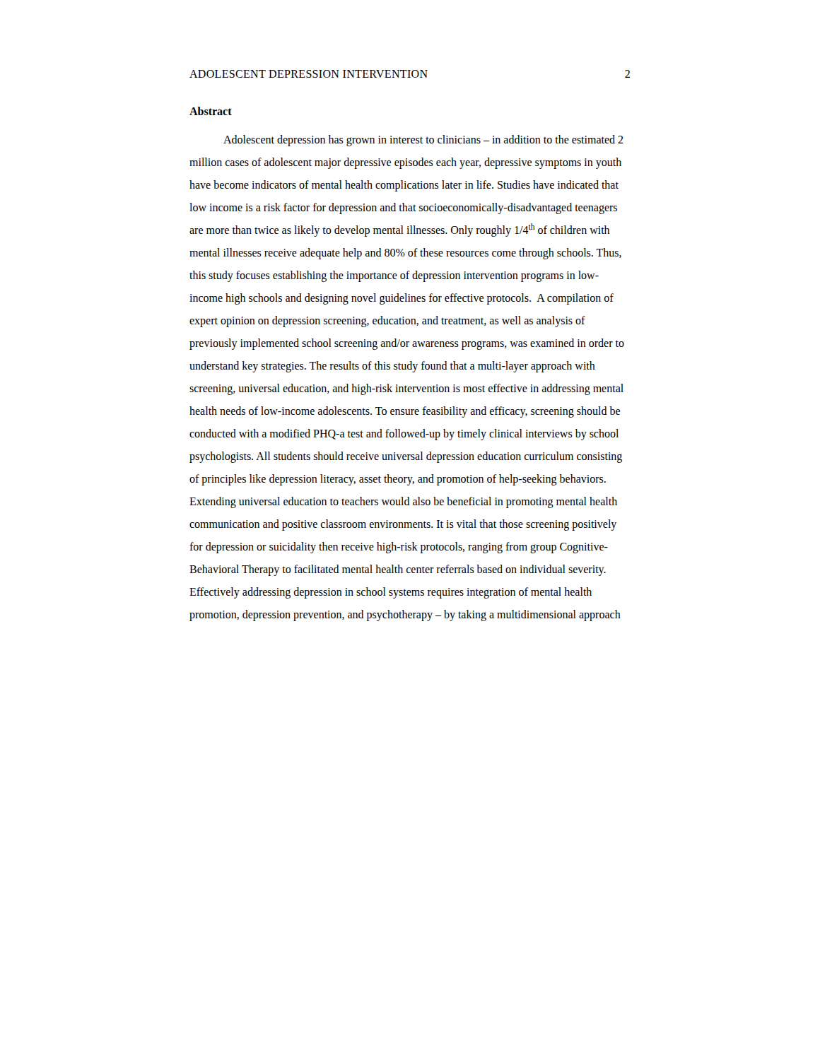Adolescent Depression Intervention 2
Abstract
Adolescent depression has grown in interest to clinicians – in addition to the estimated 2 million cases of adolescent major depressive episodes each year, depressive symptoms in youth have become indicators of mental health complications later in life. Studies have indicated that low income is a risk factor for depression and that socioeconomically-disadvantaged teenagers are more than twice as likely to develop mental illnesses. Only roughly 1/4th of children with mental illnesses receive adequate help and 80% of these resources come through schools. Thus, this study focuses establishing the importance of depression intervention programs in low-income high schools and designing novel guidelines for effective protocols. A compilation of expert opinion on depression screening, education, and treatment, as well as analysis of previously implemented school screening and/or awareness programs, was examined in order to understand key strategies. The results of this study found that a multi-layer approach with screening, universal education, and high-risk intervention is most effective in addressing mental health needs of low-income adolescents. To ensure feasibility and efficacy, screening should be conducted with a modified PHQ-a test and followed-up by timely clinical interviews by school psychologists. All students should receive universal depression education curriculum consisting of principles like depression literacy, asset theory, and promotion of help-seeking behaviors. Extending universal education to teachers would also be beneficial in promoting mental health communication and positive classroom environments. It is vital that those screening positively for depression or suicidality then receive high-risk protocols, ranging from group Cognitive-Behavioral Therapy to facilitated mental health center referrals based on individual severity. Effectively addressing depression in school systems requires integration of mental health promotion, depression prevention, and psychotherapy – by taking a multidimensional approach